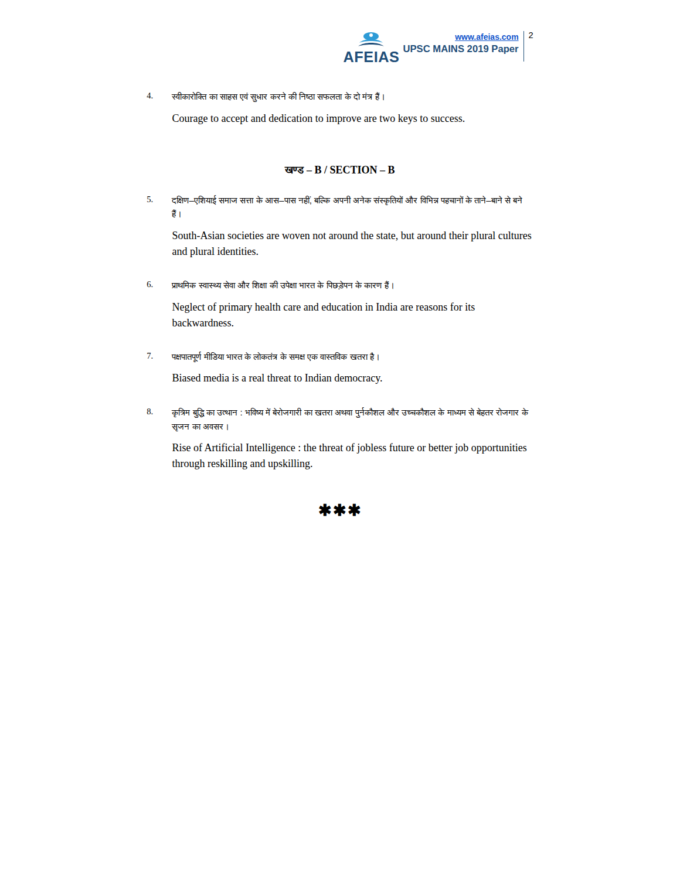AFEIAS
www.afeias.com
UPSC MAINS 2019 Paper
2
4.
स्वीकारोक्ति का साहस एवं सुधार करने की निष्ठा सफलता के दो मंत्र हैं।
Courage to accept and dedication to improve are two keys to success.
खण्ड – B / SECTION – B
5.
दक्षिण–एशियाई समाज सत्ता के आस–पास नहीं, बल्कि अपनी अनेक संस्कृतियों और विभिन्न पहचानों के ताने–बाने से बने हैं।
South-Asian societies are woven not around the state, but around their plural cultures and plural identities.
6.
प्राथमिक स्वास्थ्य सेवा और शिक्षा की उपेक्षा भारत के पिछड़ेपन के कारण हैं।
Neglect of primary health care and education in India are reasons for its backwardness.
7.
पक्षपातपूर्ण मीडिया भारत के लोकतंत्र के समक्ष एक वास्तविक खतरा है।
Biased media is a real threat to Indian democracy.
8.
कृत्रिम बुद्धि का उत्थान : भविष्य में बेरोजगारी का खतरा अथवा पुर्नकौशल और उच्चकौशल के माध्यम से बेहतर रोजगार के सृजन का अवसर।
Rise of Artificial Intelligence : the threat of jobless future or better job opportunities through reskilling and upskilling.
✱✱✱